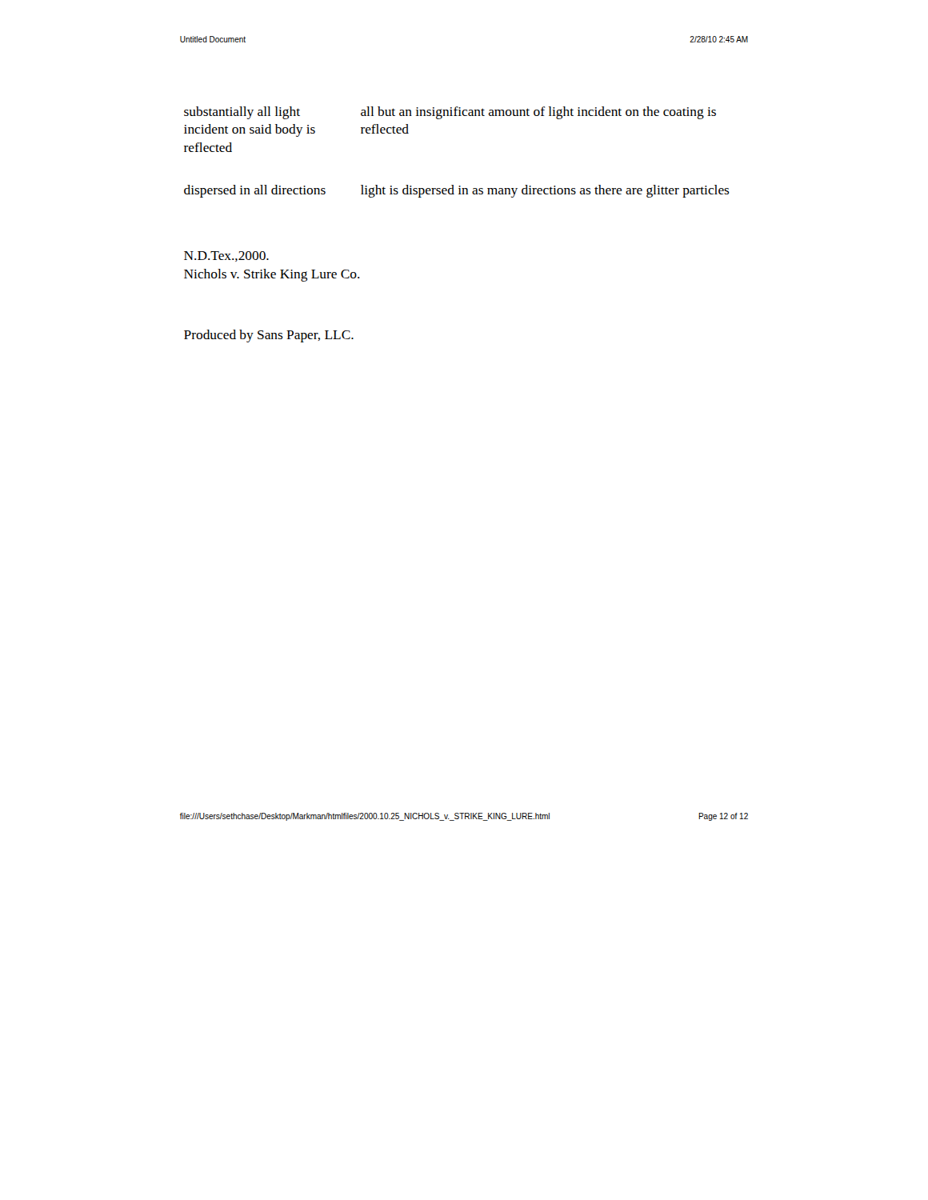Untitled Document 2/28/10 2:45 AM
| substantially all light incident on said body is reflected | all but an insignificant amount of light incident on the coating is reflected |
| dispersed in all directions | light is dispersed in as many directions as there are glitter particles |
N.D.Tex.,2000.
Nichols v. Strike King Lure Co.
Produced by Sans Paper, LLC.
file:///Users/sethchase/Desktop/Markman/htmlfiles/2000.10.25_NICHOLS_v._STRIKE_KING_LURE.html Page 12 of 12